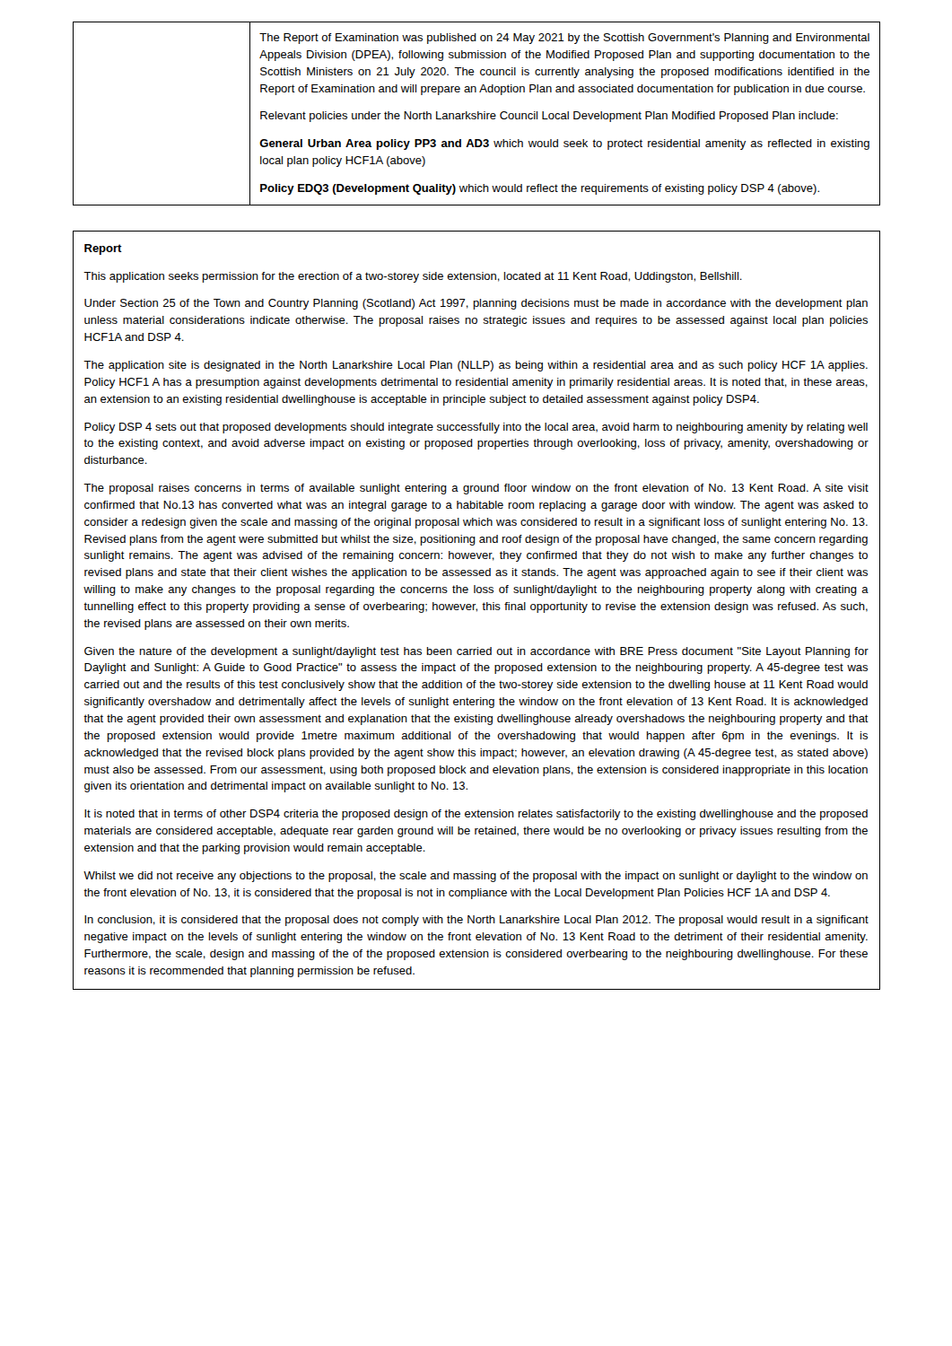| | The Report of Examination was published on 24 May 2021 by the Scottish Government's Planning and Environmental Appeals Division (DPEA), following submission of the Modified Proposed Plan and supporting documentation to the Scottish Ministers on 21 July 2020. The council is currently analysing the proposed modifications identified in the Report of Examination and will prepare an Adoption Plan and associated documentation for publication in due course. Relevant policies under the North Lanarkshire Council Local Development Plan Modified Proposed Plan include: General Urban Area policy PP3 and AD3 which would seek to protect residential amenity as reflected in existing local plan policy HCF1A (above) Policy EDQ3 (Development Quality) which would reflect the requirements of existing policy DSP 4 (above). |
| Report This application seeks permission for the erection of a two-storey side extension, located at 11 Kent Road, Uddingston, Bellshill. Under Section 25 of the Town and Country Planning (Scotland) Act 1997, planning decisions must be made in accordance with the development plan unless material considerations indicate otherwise. The proposal raises no strategic issues and requires to be assessed against local plan policies HCF1A and DSP 4. The application site is designated in the North Lanarkshire Local Plan (NLLP) as being within a residential area and as such policy HCF 1A applies. Policy HCF1 A has a presumption against developments detrimental to residential amenity in primarily residential areas. It is noted that, in these areas, an extension to an existing residential dwellinghouse is acceptable in principle subject to detailed assessment against policy DSP4. Policy DSP 4 sets out that proposed developments should integrate successfully into the local area, avoid harm to neighbouring amenity by relating well to the existing context, and avoid adverse impact on existing or proposed properties through overlooking, loss of privacy, amenity, overshadowing or disturbance. The proposal raises concerns in terms of available sunlight entering a ground floor window on the front elevation of No. 13 Kent Road. A site visit confirmed that No.13 has converted what was an integral garage to a habitable room replacing a garage door with window. The agent was asked to consider a redesign given the scale and massing of the original proposal which was considered to result in a significant loss of sunlight entering No. 13. Revised plans from the agent were submitted but whilst the size, positioning and roof design of the proposal have changed, the same concern regarding sunlight remains. The agent was advised of the remaining concern: however, they confirmed that they do not wish to make any further changes to revised plans and state that their client wishes the application to be assessed as it stands. The agent was approached again to see if their client was willing to make any changes to the proposal regarding the concerns the loss of sunlight/daylight to the neighbouring property along with creating a tunnelling effect to this property providing a sense of overbearing; however, this final opportunity to revise the extension design was refused. As such, the revised plans are assessed on their own merits. Given the nature of the development a sunlight/daylight test has been carried out in accordance with BRE Press document "Site Layout Planning for Daylight and Sunlight: A Guide to Good Practice" to assess the impact of the proposed extension to the neighbouring property. A 45-degree test was carried out and the results of this test conclusively show that the addition of the two-storey side extension to the dwelling house at 11 Kent Road would significantly overshadow and detrimentally affect the levels of sunlight entering the window on the front elevation of 13 Kent Road. It is acknowledged that the agent provided their own assessment and explanation that the existing dwellinghouse already overshadows the neighbouring property and that the proposed extension would provide 1metre maximum additional of the overshadowing that would happen after 6pm in the evenings. It is acknowledged that the revised block plans provided by the agent show this impact; however, an elevation drawing (A 45-degree test, as stated above) must also be assessed. From our assessment, using both proposed block and elevation plans, the extension is considered inappropriate in this location given its orientation and detrimental impact on available sunlight to No. 13. It is noted that in terms of other DSP4 criteria the proposed design of the extension relates satisfactorily to the existing dwellinghouse and the proposed materials are considered acceptable, adequate rear garden ground will be retained, there would be no overlooking or privacy issues resulting from the extension and that the parking provision would remain acceptable. Whilst we did not receive any objections to the proposal, the scale and massing of the proposal with the impact on sunlight or daylight to the window on the front elevation of No. 13, it is considered that the proposal is not in compliance with the Local Development Plan Policies HCF 1A and DSP 4. In conclusion, it is considered that the proposal does not comply with the North Lanarkshire Local Plan 2012. The proposal would result in a significant negative impact on the levels of sunlight entering the window on the front elevation of No. 13 Kent Road to the detriment of their residential amenity. Furthermore, the scale, design and massing of the of the proposed extension is considered overbearing to the neighbouring dwellinghouse. For these reasons it is recommended that planning permission be refused. |